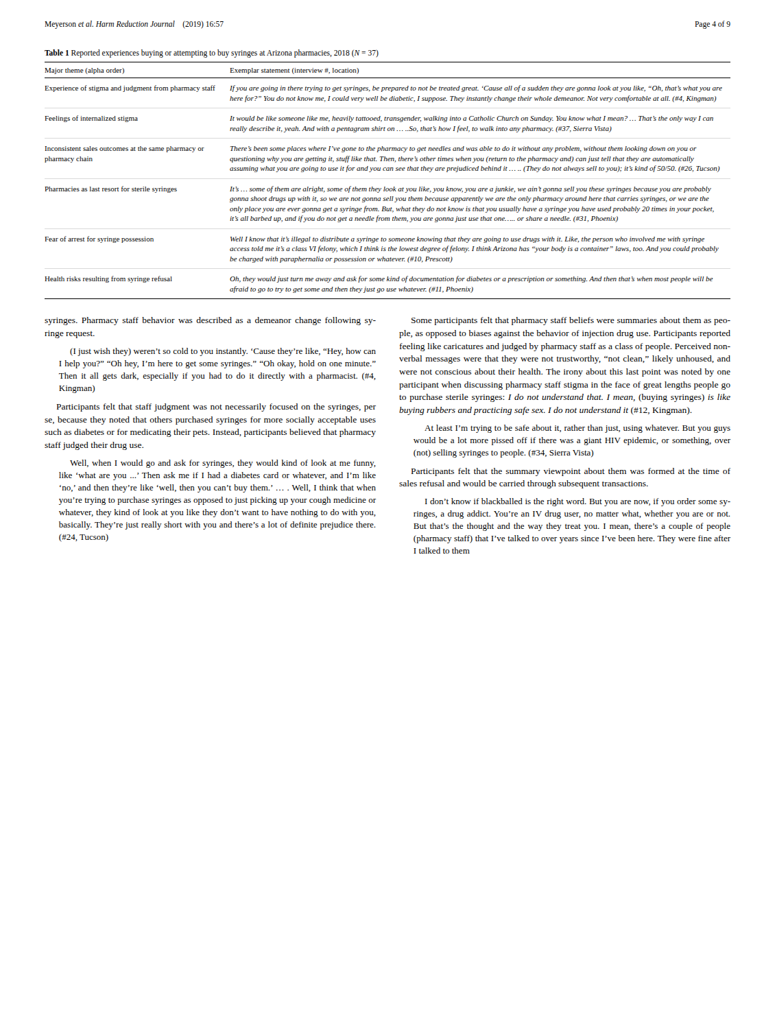Meyerson et al. Harm Reduction Journal (2019) 16:57
Page 4 of 9
Table 1 Reported experiences buying or attempting to buy syringes at Arizona pharmacies, 2018 (N = 37)
| Major theme (alpha order) | Exemplar statement (interview #, location) |
| --- | --- |
| Experience of stigma and judgment from pharmacy staff | If you are going in there trying to get syringes, be prepared to not be treated great. ‘Cause all of a sudden they are gonna look at you like, “Oh, that’s what you are here for?” You do not know me, I could very well be diabetic, I suppose. They instantly change their whole demeanor. Not very comfortable at all. (#4, Kingman) |
| Feelings of internalized stigma | It would be like someone like me, heavily tattooed, transgender, walking into a Catholic Church on Sunday. You know what I mean? … That’s the only way I can really describe it, yeah. And with a pentagram shirt on … ..So, that’s how I feel, to walk into any pharmacy. (#37, Sierra Vista) |
| Inconsistent sales outcomes at the same pharmacy or pharmacy chain | There’s been some places where I’ve gone to the pharmacy to get needles and was able to do it without any problem, without them looking down on you or questioning why you are getting it, stuff like that. Then, there’s other times when you (return to the pharmacy and) can just tell that they are automatically assuming what you are going to use it for and you can see that they are prejudiced behind it … .. (They do not always sell to you); it’s kind of 50/50. (#26, Tucson) |
| Pharmacies as last resort for sterile syringes | It’s … some of them are alright, some of them they look at you like, you know, you are a junkie, we ain’t gonna sell you these syringes because you are probably gonna shoot drugs up with it, so we are not gonna sell you them because apparently we are the only pharmacy around here that carries syringes, or we are the only place you are ever gonna get a syringe from. But, what they do not know is that you usually have a syringe you have used probably 20 times in your pocket, it’s all barbed up, and if you do not get a needle from them, you are gonna just use that one….. or share a needle. (#31, Phoenix) |
| Fear of arrest for syringe possession | Well I know that it’s illegal to distribute a syringe to someone knowing that they are going to use drugs with it. Like, the person who involved me with syringe access told me it’s a class VI felony, which I think is the lowest degree of felony. I think Arizona has “your body is a container” laws, too. And you could probably be charged with paraphernalia or possession or whatever. (#10, Prescott) |
| Health risks resulting from syringe refusal | Oh, they would just turn me away and ask for some kind of documentation for diabetes or a prescription or something. And then that’s when most people will be afraid to go to try to get some and then they just go use whatever. (#11, Phoenix) |
syringes. Pharmacy staff behavior was described as a demeanor change following syringe request.
(I just wish they) weren’t so cold to you instantly. ‘Cause they’re like, “Hey, how can I help you?” “Oh hey, I’m here to get some syringes.” “Oh okay, hold on one minute.” Then it all gets dark, especially if you had to do it directly with a pharmacist. (#4, Kingman)
Participants felt that staff judgment was not necessarily focused on the syringes, per se, because they noted that others purchased syringes for more socially acceptable uses such as diabetes or for medicating their pets. Instead, participants believed that pharmacy staff judged their drug use.
Well, when I would go and ask for syringes, they would kind of look at me funny, like ‘what are you ...’ Then ask me if I had a diabetes card or whatever, and I’m like ‘no,’ and then they’re like ‘well, then you can’t buy them.’ … . Well, I think that when you’re trying to purchase syringes as opposed to just picking up your cough medicine or whatever, they kind of look at you like they don’t want to have nothing to do with you, basically. They’re just really short with you and there’s a lot of definite prejudice there. (#24, Tucson)
Some participants felt that pharmacy staff beliefs were summaries about them as people, as opposed to biases against the behavior of injection drug use. Participants reported feeling like caricatures and judged by pharmacy staff as a class of people. Perceived nonverbal messages were that they were not trustworthy, “not clean,” likely unhoused, and were not conscious about their health. The irony about this last point was noted by one participant when discussing pharmacy staff stigma in the face of great lengths people go to purchase sterile syringes: I do not understand that. I mean, (buying syringes) is like buying rubbers and practicing safe sex. I do not understand it (#12, Kingman).
At least I’m trying to be safe about it, rather than just, using whatever. But you guys would be a lot more pissed off if there was a giant HIV epidemic, or something, over (not) selling syringes to people. (#34, Sierra Vista)
Participants felt that the summary viewpoint about them was formed at the time of sales refusal and would be carried through subsequent transactions.
I don’t know if blackballed is the right word. But you are now, if you order some syringes, a drug addict. You’re an IV drug user, no matter what, whether you are or not. But that’s the thought and the way they treat you. I mean, there’s a couple of people (pharmacy staff) that I’ve talked to over years since I’ve been here. They were fine after I talked to them